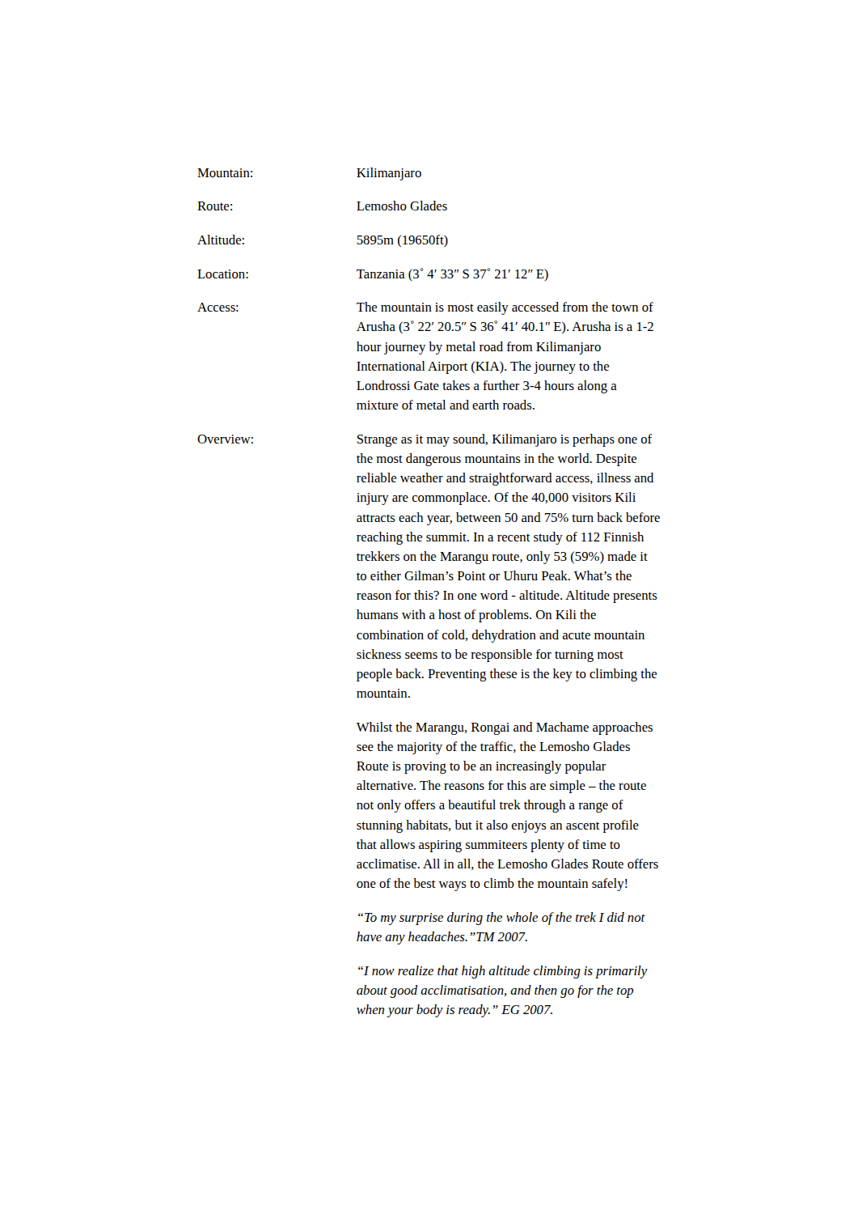Mountain:
Kilimanjaro
Route:
Lemosho Glades
Altitude:
5895m (19650ft)
Location:
Tanzania (3˚ 4ʹ 33ʺ S 37˚ 21ʹ 12ʺ E)
Access:
The mountain is most easily accessed from the town of Arusha (3˚ 22ʹ 20.5ʺ S 36˚ 41ʹ 40.1ʺ E). Arusha is a 1-2 hour journey by metal road from Kilimanjaro International Airport (KIA). The journey to the Londrossi Gate takes a further 3-4 hours along a mixture of metal and earth roads.
Overview:
Strange as it may sound, Kilimanjaro is perhaps one of the most dangerous mountains in the world. Despite reliable weather and straightforward access, illness and injury are commonplace. Of the 40,000 visitors Kili attracts each year, between 50 and 75% turn back before reaching the summit. In a recent study of 112 Finnish trekkers on the Marangu route, only 53 (59%) made it to either Gilman’s Point or Uhuru Peak. What’s the reason for this? In one word - altitude. Altitude presents humans with a host of problems. On Kili the combination of cold, dehydration and acute mountain sickness seems to be responsible for turning most people back. Preventing these is the key to climbing the mountain.
Whilst the Marangu, Rongai and Machame approaches see the majority of the traffic, the Lemosho Glades Route is proving to be an increasingly popular alternative. The reasons for this are simple – the route not only offers a beautiful trek through a range of stunning habitats, but it also enjoys an ascent profile that allows aspiring summiteers plenty of time to acclimatise. All in all, the Lemosho Glades Route offers one of the best ways to climb the mountain safely!
“To my surprise during the whole of the trek I did not have any headaches.”TM 2007.
“I now realize that high altitude climbing is primarily about good acclimatisation, and then go for the top when your body is ready.” EG 2007.